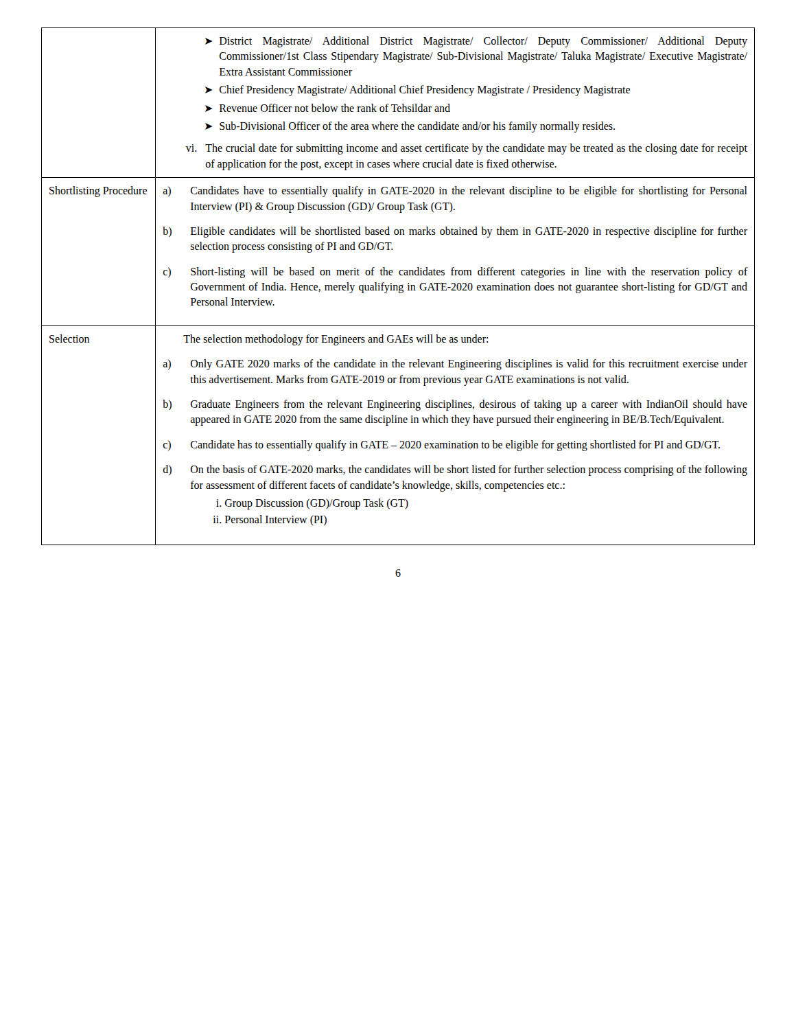| | District Magistrate/ Additional District Magistrate/ Collector/ Deputy Commissioner/ Additional Deputy Commissioner/1st Class Stipendary Magistrate/ Sub-Divisional Magistrate/ Taluka Magistrate/ Executive Magistrate/ Extra Assistant Commissioner Chief Presidency Magistrate/ Additional Chief Presidency Magistrate / Presidency Magistrate Revenue Officer not below the rank of Tehsildar and Sub-Divisional Officer of the area where the candidate and/or his family normally resides. vi. The crucial date for submitting income and asset certificate by the candidate may be treated as the closing date for receipt of application for the post, except in cases where crucial date is fixed otherwise. |
| Shortlisting Procedure | a) Candidates have to essentially qualify in GATE-2020 in the relevant discipline to be eligible for shortlisting for Personal Interview (PI) & Group Discussion (GD)/ Group Task (GT). b) Eligible candidates will be shortlisted based on marks obtained by them in GATE-2020 in respective discipline for further selection process consisting of PI and GD/GT. c) Short-listing will be based on merit of the candidates from different categories in line with the reservation policy of Government of India. Hence, merely qualifying in GATE-2020 examination does not guarantee short-listing for GD/GT and Personal Interview. |
| Selection | The selection methodology for Engineers and GAEs will be as under: a) Only GATE 2020 marks of the candidate in the relevant Engineering disciplines is valid for this recruitment exercise under this advertisement. Marks from GATE-2019 or from previous year GATE examinations is not valid. b) Graduate Engineers from the relevant Engineering disciplines, desirous of taking up a career with IndianOil should have appeared in GATE 2020 from the same discipline in which they have pursued their engineering in BE/B.Tech/Equivalent. c) Candidate has to essentially qualify in GATE – 2020 examination to be eligible for getting shortlisted for PI and GD/GT. d) On the basis of GATE-2020 marks, the candidates will be short listed for further selection process comprising of the following for assessment of different facets of candidate’s knowledge, skills, competencies etc.: Group Discussion (GD)/Group Task (GT) Personal Interview (PI) |
6